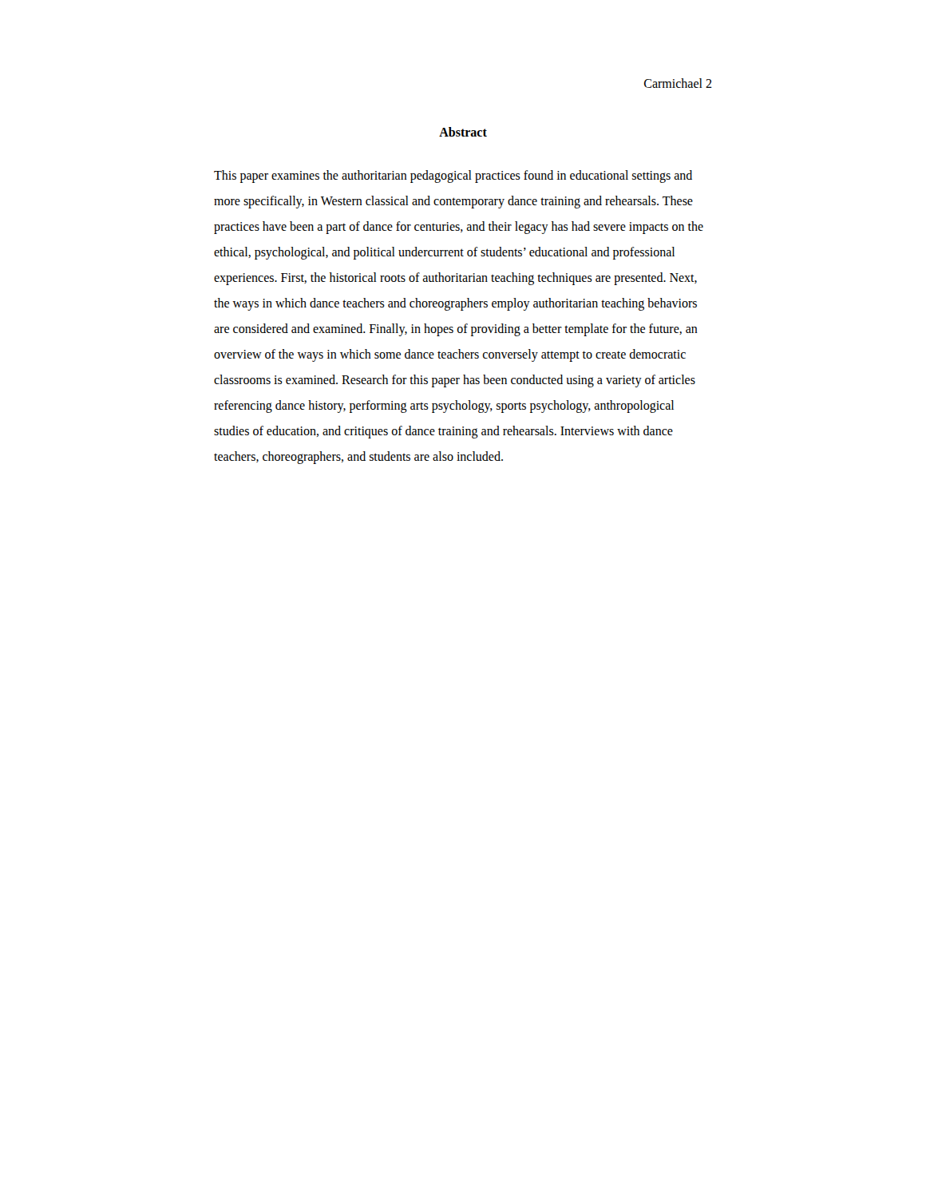Carmichael 2
Abstract
This paper examines the authoritarian pedagogical practices found in educational settings and more specifically, in Western classical and contemporary dance training and rehearsals. These practices have been a part of dance for centuries, and their legacy has had severe impacts on the ethical, psychological, and political undercurrent of students’ educational and professional experiences. First, the historical roots of authoritarian teaching techniques are presented. Next, the ways in which dance teachers and choreographers employ authoritarian teaching behaviors are considered and examined. Finally, in hopes of providing a better template for the future, an overview of the ways in which some dance teachers conversely attempt to create democratic classrooms is examined. Research for this paper has been conducted using a variety of articles referencing dance history, performing arts psychology, sports psychology, anthropological studies of education, and critiques of dance training and rehearsals. Interviews with dance teachers, choreographers, and students are also included.